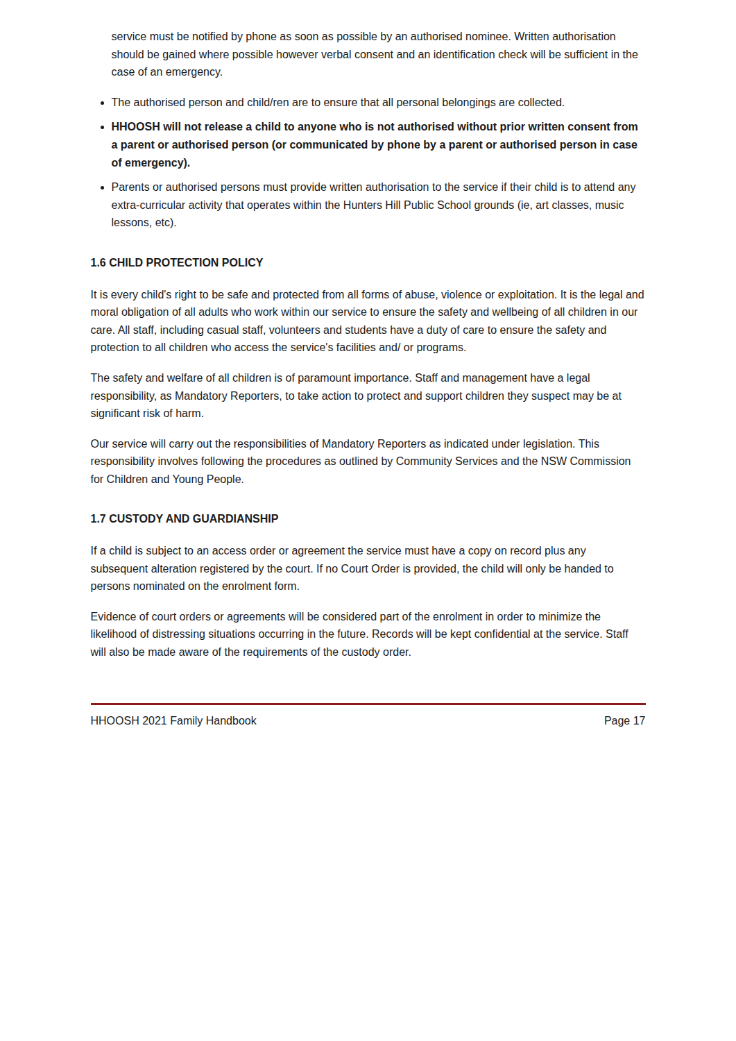service must be notified by phone as soon as possible by an authorised nominee. Written authorisation should be gained where possible however verbal consent and an identification check will be sufficient in the case of an emergency.
The authorised person and child/ren are to ensure that all personal belongings are collected.
HHOOSH will not release a child to anyone who is not authorised without prior written consent from a parent or authorised person (or communicated by phone by a parent or authorised person in case of emergency).
Parents or authorised persons must provide written authorisation to the service if their child is to attend any extra-curricular activity that operates within the Hunters Hill Public School grounds (ie, art classes, music lessons, etc).
1.6 CHILD PROTECTION POLICY
It is every child's right to be safe and protected from all forms of abuse, violence or exploitation. It is the legal and moral obligation of all adults who work within our service to ensure the safety and wellbeing of all children in our care. All staff, including casual staff, volunteers and students have a duty of care to ensure the safety and protection to all children who access the service's facilities and/ or programs.
The safety and welfare of all children is of paramount importance. Staff and management have a legal responsibility, as Mandatory Reporters, to take action to protect and support children they suspect may be at significant risk of harm.
Our service will carry out the responsibilities of Mandatory Reporters as indicated under legislation. This responsibility involves following the procedures as outlined by Community Services and the NSW Commission for Children and Young People.
1.7 CUSTODY AND GUARDIANSHIP
If a child is subject to an access order or agreement the service must have a copy on record plus any subsequent alteration registered by the court. If no Court Order is provided, the child will only be handed to persons nominated on the enrolment form.
Evidence of court orders or agreements will be considered part of the enrolment in order to minimize the likelihood of distressing situations occurring in the future. Records will be kept confidential at the service. Staff will also be made aware of the requirements of the custody order.
HHOOSH 2021 Family Handbook Page 17